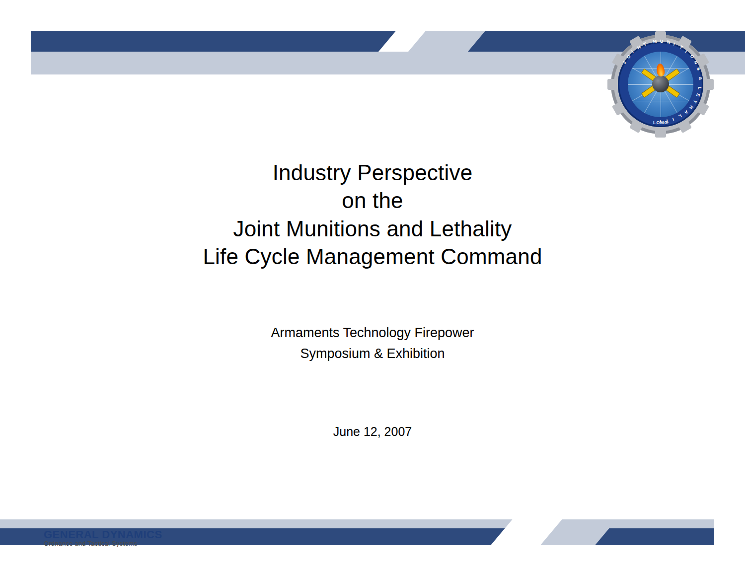J O I N T M U N I T I O N S & L E T H A L I T Y
LCMC
Industry Perspective
on the
Joint Munitions and Lethality
Life Cycle Management Command
Armaments Technology Firepower
Symposium & Exhibition
June 12, 2007
GENERAL DYNAMICS
Ordnance and Tactical Systems